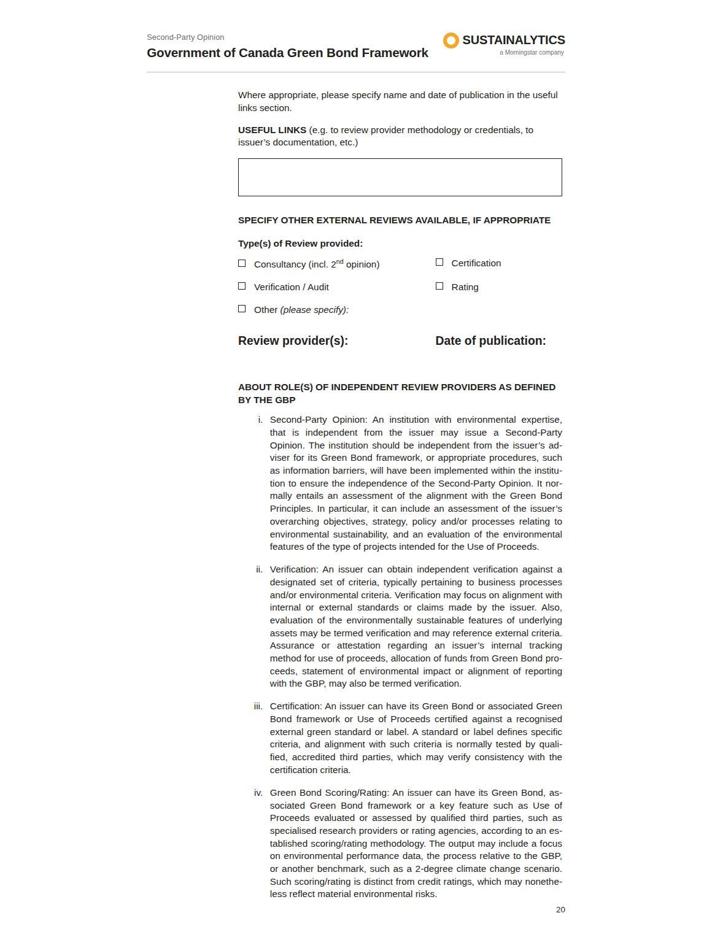Second-Party Opinion
Government of Canada Green Bond Framework
SUSTAINALYTICS
a Morningstar company
Where appropriate, please specify name and date of publication in the useful links section.
USEFUL LINKS (e.g. to review provider methodology or credentials, to issuer’s documentation, etc.)
SPECIFY OTHER EXTERNAL REVIEWS AVAILABLE, IF APPROPRIATE
Type(s) of Review provided:
Consultancy (incl. 2nd opinion)
Certification
Verification / Audit
Rating
Other (please specify):
Review provider(s):
Date of publication:
ABOUT ROLE(S) OF INDEPENDENT REVIEW PROVIDERS AS DEFINED BY THE GBP
i. Second-Party Opinion: An institution with environmental expertise, that is independent from the issuer may issue a Second-Party Opinion. The institution should be independent from the issuer’s adviser for its Green Bond framework, or appropriate procedures, such as information barriers, will have been implemented within the institution to ensure the independence of the Second-Party Opinion. It normally entails an assessment of the alignment with the Green Bond Principles. In particular, it can include an assessment of the issuer’s overarching objectives, strategy, policy and/or processes relating to environmental sustainability, and an evaluation of the environmental features of the type of projects intended for the Use of Proceeds.
ii. Verification: An issuer can obtain independent verification against a designated set of criteria, typically pertaining to business processes and/or environmental criteria. Verification may focus on alignment with internal or external standards or claims made by the issuer. Also, evaluation of the environmentally sustainable features of underlying assets may be termed verification and may reference external criteria. Assurance or attestation regarding an issuer’s internal tracking method for use of proceeds, allocation of funds from Green Bond proceeds, statement of environmental impact or alignment of reporting with the GBP, may also be termed verification.
iii. Certification: An issuer can have its Green Bond or associated Green Bond framework or Use of Proceeds certified against a recognised external green standard or label. A standard or label defines specific criteria, and alignment with such criteria is normally tested by qualified, accredited third parties, which may verify consistency with the certification criteria.
iv. Green Bond Scoring/Rating: An issuer can have its Green Bond, associated Green Bond framework or a key feature such as Use of Proceeds evaluated or assessed by qualified third parties, such as specialised research providers or rating agencies, according to an established scoring/rating methodology. The output may include a focus on environmental performance data, the process relative to the GBP, or another benchmark, such as a 2-degree climate change scenario. Such scoring/rating is distinct from credit ratings, which may nonetheless reflect material environmental risks.
20